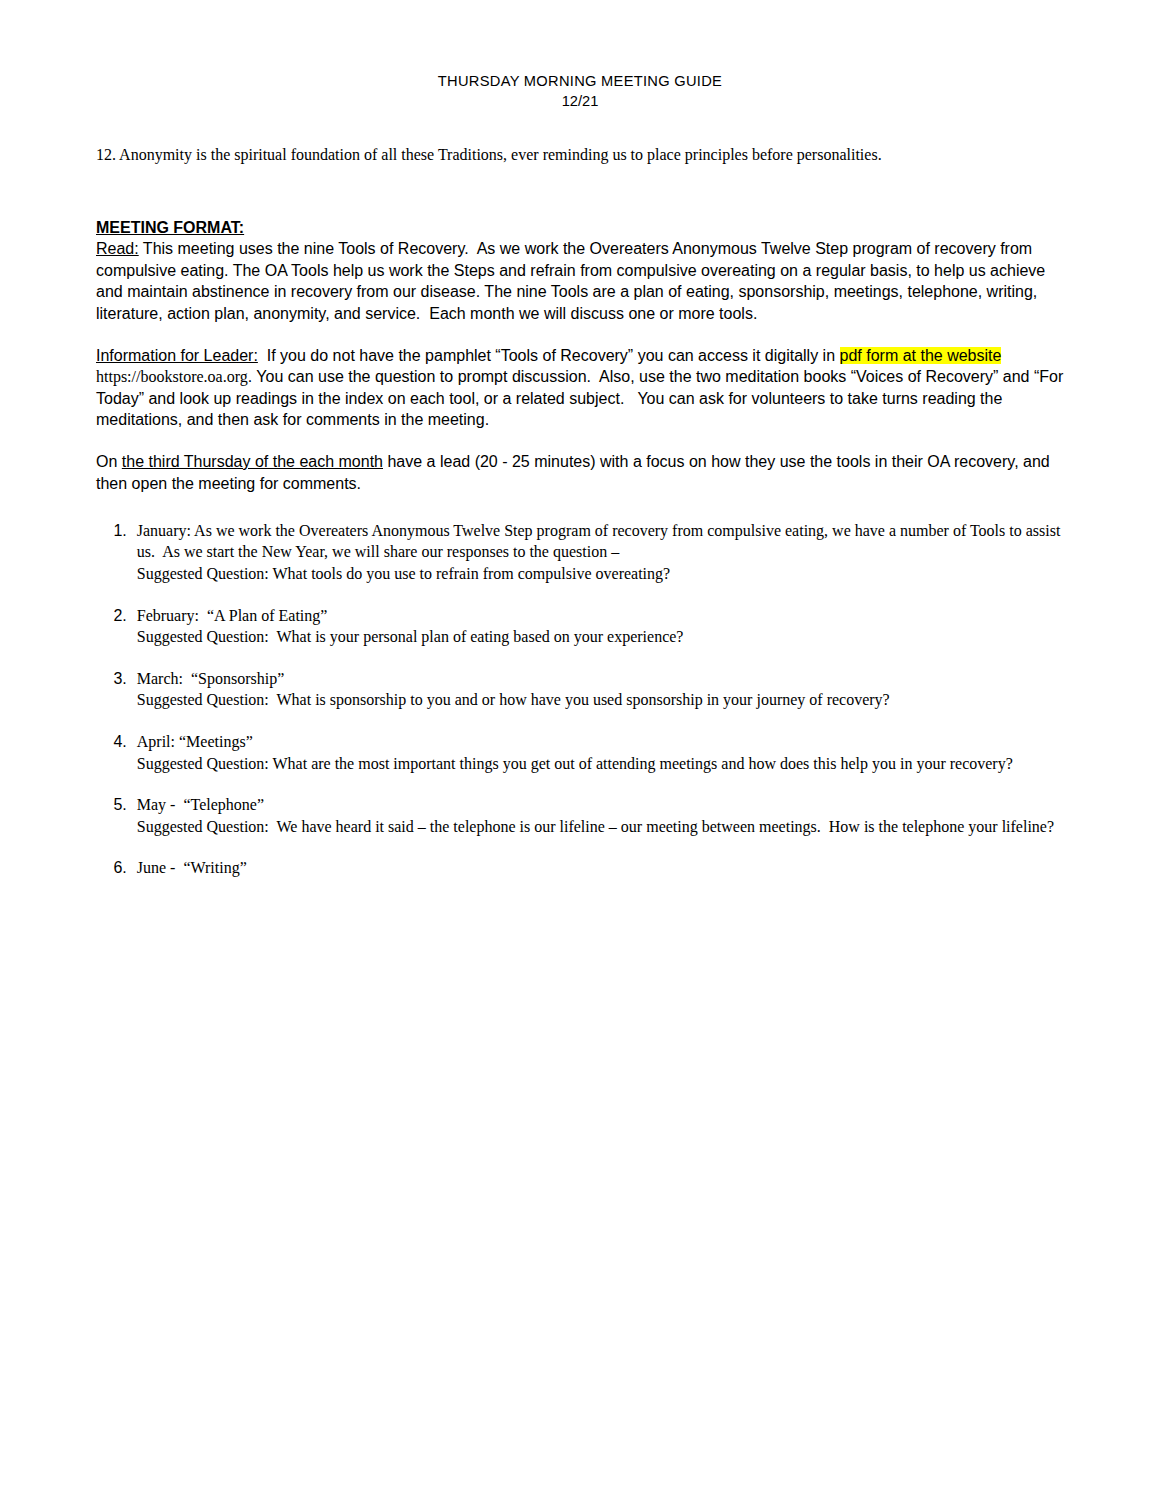THURSDAY MORNING MEETING GUIDE
12/21
12. Anonymity is the spiritual foundation of all these Traditions, ever reminding us to place principles before personalities.
MEETING FORMAT:
Read: This meeting uses the nine Tools of Recovery. As we work the Overeaters Anonymous Twelve Step program of recovery from compulsive eating. The OA Tools help us work the Steps and refrain from compulsive overeating on a regular basis, to help us achieve and maintain abstinence in recovery from our disease. The nine Tools are a plan of eating, sponsorship, meetings, telephone, writing, literature, action plan, anonymity, and service. Each month we will discuss one or more tools.
Information for Leader: If you do not have the pamphlet “Tools of Recovery” you can access it digitally in pdf form at the website https://bookstore.oa.org. You can use the question to prompt discussion. Also, use the two meditation books “Voices of Recovery” and “For Today” and look up readings in the index on each tool, or a related subject. You can ask for volunteers to take turns reading the meditations, and then ask for comments in the meeting.
On the third Thursday of the each month have a lead (20 - 25 minutes) with a focus on how they use the tools in their OA recovery, and then open the meeting for comments.
January: As we work the Overeaters Anonymous Twelve Step program of recovery from compulsive eating, we have a number of Tools to assist us. As we start the New Year, we will share our responses to the question –
Suggested Question: What tools do you use to refrain from compulsive overeating?
February: “A Plan of Eating”
Suggested Question: What is your personal plan of eating based on your experience?
March: “Sponsorship”
Suggested Question: What is sponsorship to you and or how have you used sponsorship in your journey of recovery?
April: “Meetings”
Suggested Question: What are the most important things you get out of attending meetings and how does this help you in your recovery?
May - “Telephone”
Suggested Question: We have heard it said – the telephone is our lifeline – our meeting between meetings. How is the telephone your lifeline?
June - “Writing”